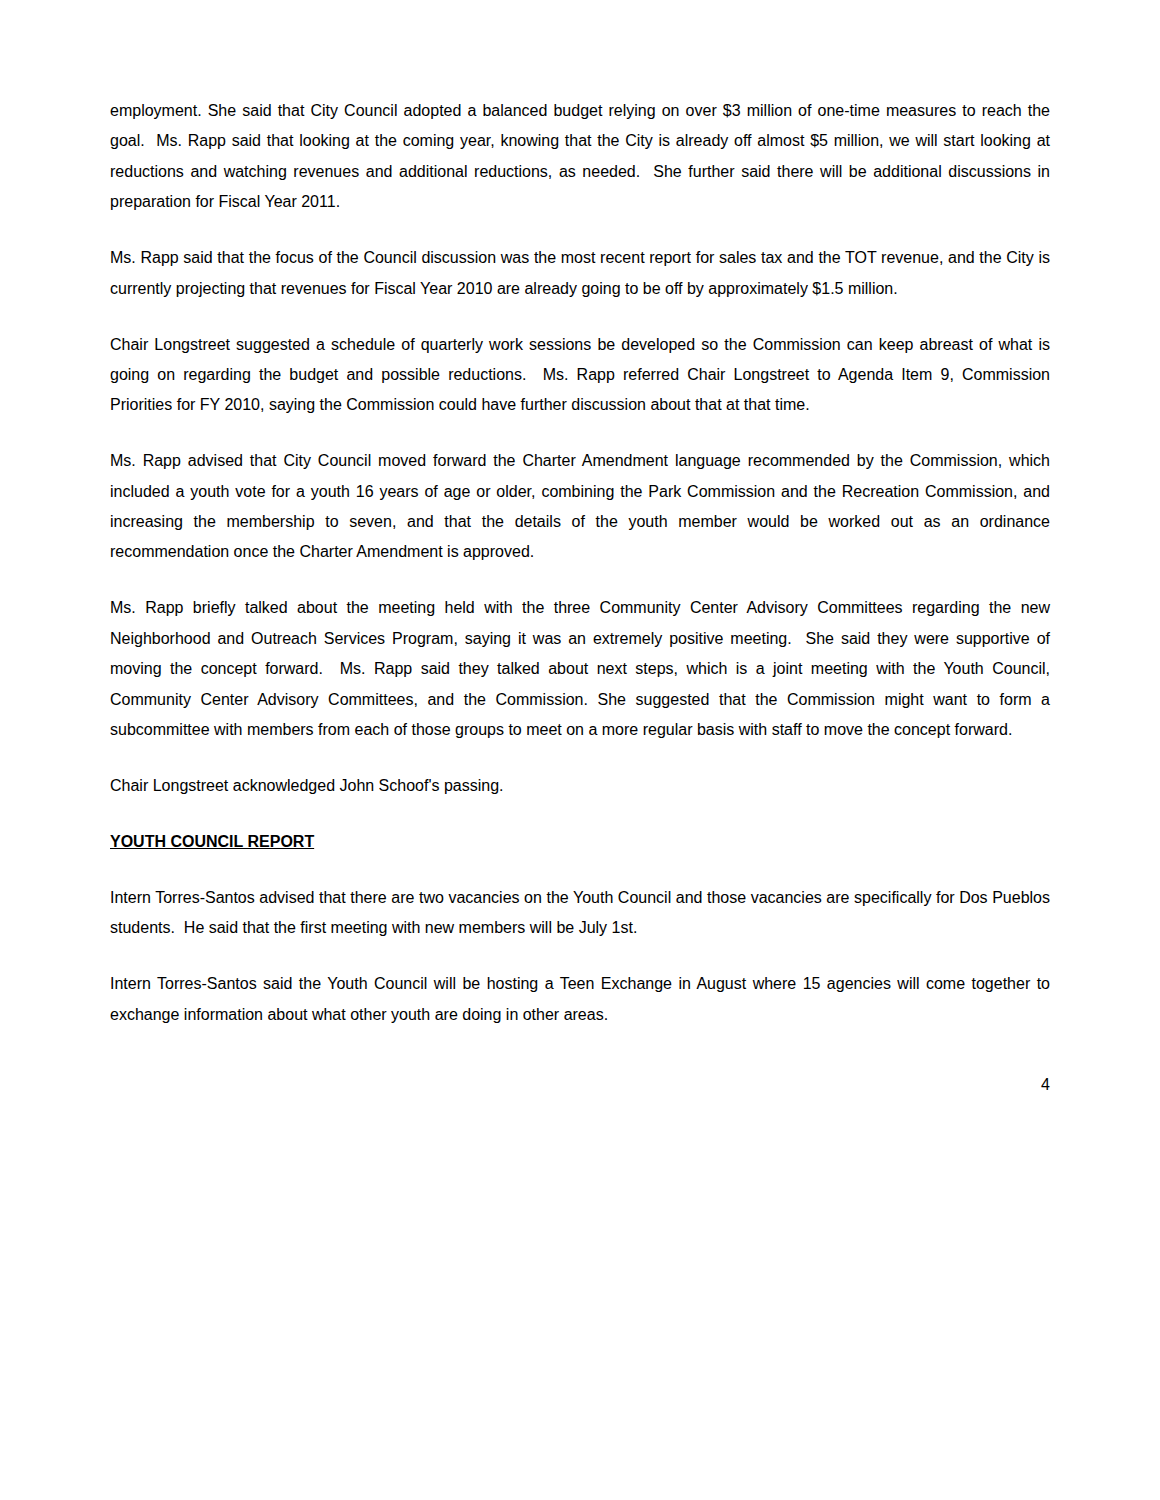employment. She said that City Council adopted a balanced budget relying on over $3 million of one-time measures to reach the goal. Ms. Rapp said that looking at the coming year, knowing that the City is already off almost $5 million, we will start looking at reductions and watching revenues and additional reductions, as needed. She further said there will be additional discussions in preparation for Fiscal Year 2011.
Ms. Rapp said that the focus of the Council discussion was the most recent report for sales tax and the TOT revenue, and the City is currently projecting that revenues for Fiscal Year 2010 are already going to be off by approximately $1.5 million.
Chair Longstreet suggested a schedule of quarterly work sessions be developed so the Commission can keep abreast of what is going on regarding the budget and possible reductions. Ms. Rapp referred Chair Longstreet to Agenda Item 9, Commission Priorities for FY 2010, saying the Commission could have further discussion about that at that time.
Ms. Rapp advised that City Council moved forward the Charter Amendment language recommended by the Commission, which included a youth vote for a youth 16 years of age or older, combining the Park Commission and the Recreation Commission, and increasing the membership to seven, and that the details of the youth member would be worked out as an ordinance recommendation once the Charter Amendment is approved.
Ms. Rapp briefly talked about the meeting held with the three Community Center Advisory Committees regarding the new Neighborhood and Outreach Services Program, saying it was an extremely positive meeting. She said they were supportive of moving the concept forward. Ms. Rapp said they talked about next steps, which is a joint meeting with the Youth Council, Community Center Advisory Committees, and the Commission. She suggested that the Commission might want to form a subcommittee with members from each of those groups to meet on a more regular basis with staff to move the concept forward.
Chair Longstreet acknowledged John Schoof's passing.
YOUTH COUNCIL REPORT
Intern Torres-Santos advised that there are two vacancies on the Youth Council and those vacancies are specifically for Dos Pueblos students. He said that the first meeting with new members will be July 1st.
Intern Torres-Santos said the Youth Council will be hosting a Teen Exchange in August where 15 agencies will come together to exchange information about what other youth are doing in other areas.
4